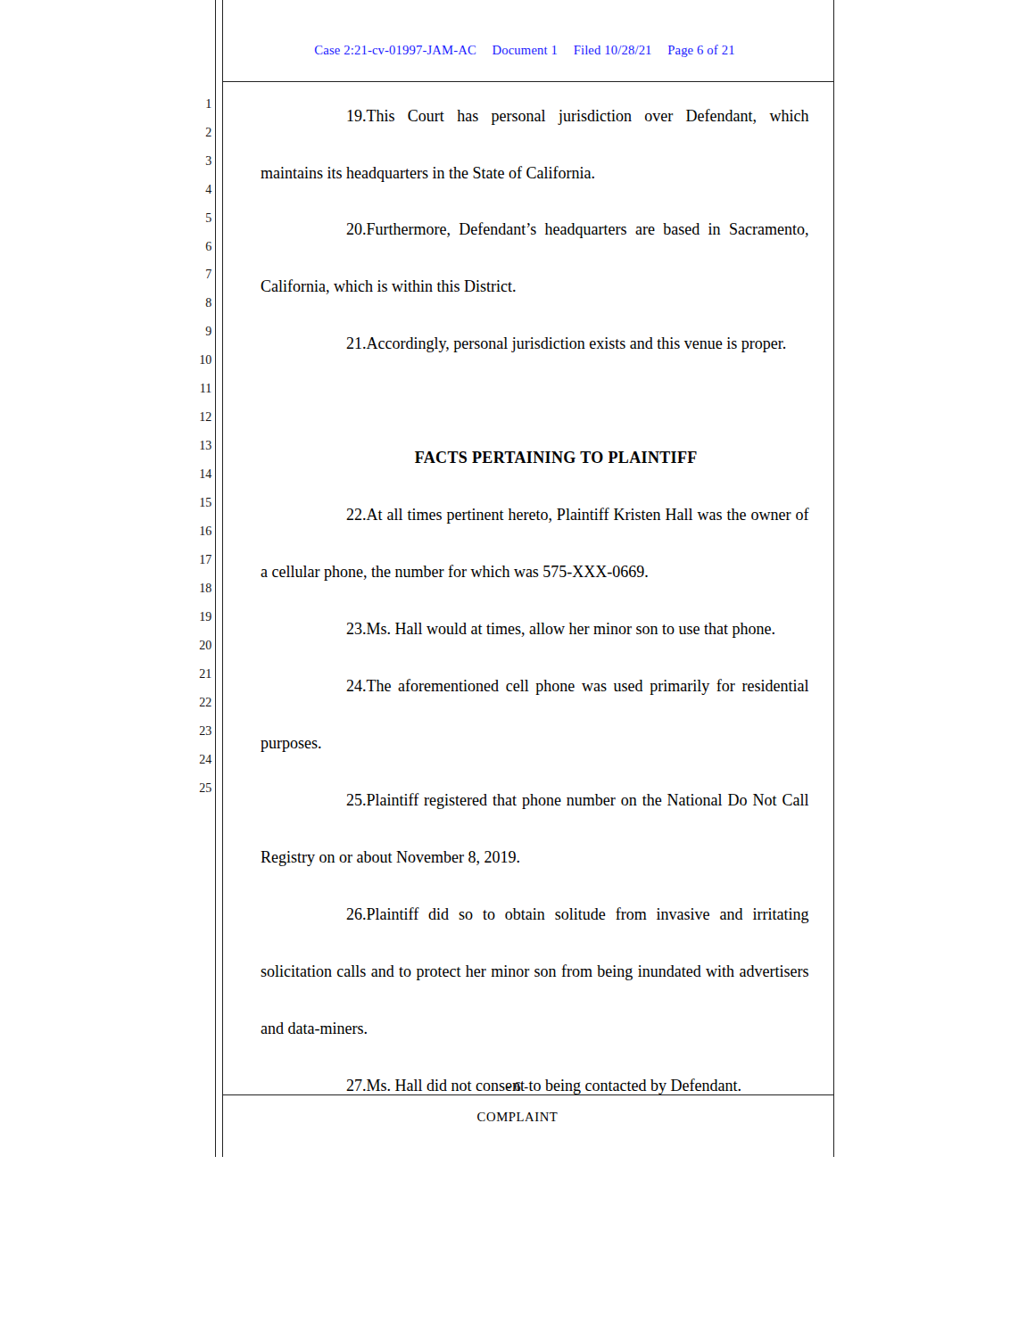Case 2:21-cv-01997-JAM-AC Document 1 Filed 10/28/21 Page 6 of 21
1
2
3
4
5
6
7
8
9
10
11
12
13
14
15
16
17
18
19
20
21
22
23
24
25
19. This Court has personal jurisdiction over Defendant, which maintains its headquarters in the State of California.
20. Furthermore, Defendant’s headquarters are based in Sacramento, California, which is within this District.
21. Accordingly, personal jurisdiction exists and this venue is proper.
FACTS PERTAINING TO PLAINTIFF
22. At all times pertinent hereto, Plaintiff Kristen Hall was the owner of a cellular phone, the number for which was 575-XXX-0669.
23. Ms. Hall would at times, allow her minor son to use that phone.
24. The aforementioned cell phone was used primarily for residential purposes.
25. Plaintiff registered that phone number on the National Do Not Call Registry on or about November 8, 2019.
26. Plaintiff did so to obtain solitude from invasive and irritating solicitation calls and to protect her minor son from being inundated with advertisers and data-miners.
27. Ms. Hall did not consent to being contacted by Defendant.
- 6 -
COMPLAINT